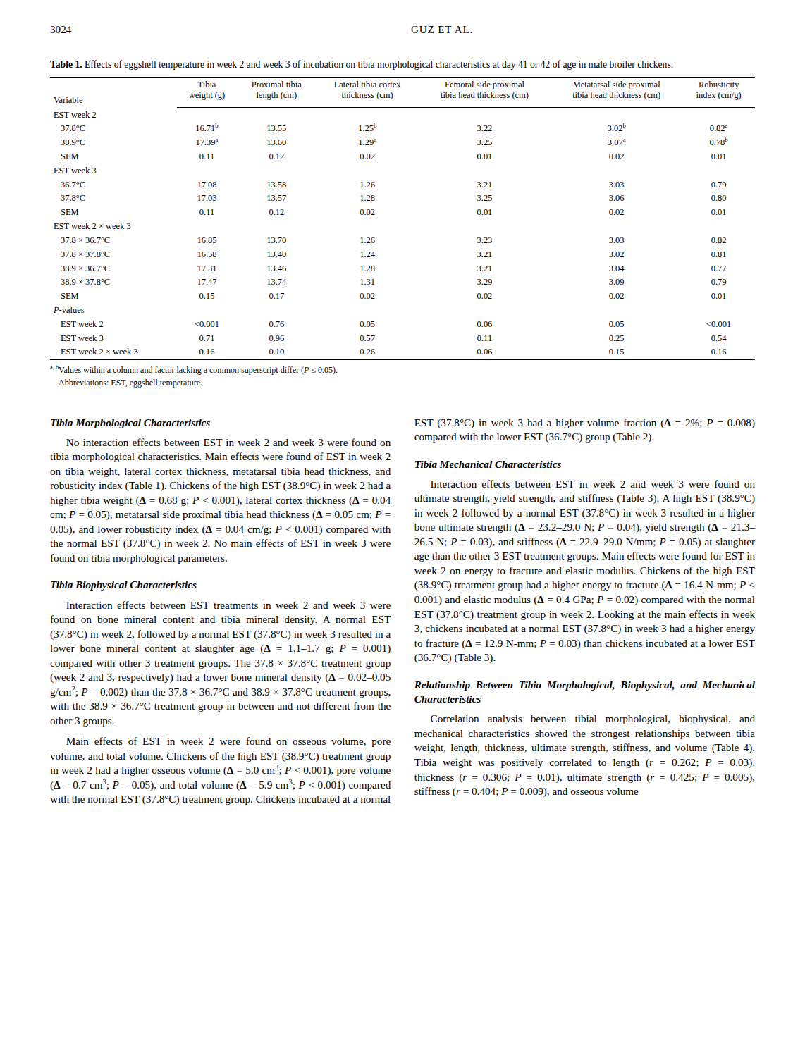3024 GÜZ ET AL.
Table 1. Effects of eggshell temperature in week 2 and week 3 of incubation on tibia morphological characteristics at day 41 or 42 of age in male broiler chickens.
| Variable | Tibia weight (g) | Proximal tibia length (cm) | Lateral tibia cortex thickness (cm) | Femoral side proximal tibia head thickness (cm) | Metatarsal side proximal tibia head thickness (cm) | Robusticity index (cm/g) |
| --- | --- | --- | --- | --- | --- | --- |
| EST week 2 |
| 37.8°C | 16.71 b | 13.55 | 1.25 b | 3.22 | 3.02 b | 0.82 a |
| 38.9°C | 17.39 a | 13.60 | 1.29 a | 3.25 | 3.07 a | 0.78 b |
| SEM | 0.11 | 0.12 | 0.02 | 0.01 | 0.02 | 0.01 |
| EST week 3 |
| 36.7°C | 17.08 | 13.58 | 1.26 | 3.21 | 3.03 | 0.79 |
| 37.8°C | 17.03 | 13.57 | 1.28 | 3.25 | 3.06 | 0.80 |
| SEM | 0.11 | 0.12 | 0.02 | 0.01 | 0.02 | 0.01 |
| EST week 2 × week 3 |
| 37.8 × 36.7°C | 16.85 | 13.70 | 1.26 | 3.23 | 3.03 | 0.82 |
| 37.8 × 37.8°C | 16.58 | 13.40 | 1.24 | 3.21 | 3.02 | 0.81 |
| 38.9 × 36.7°C | 17.31 | 13.46 | 1.28 | 3.21 | 3.04 | 0.77 |
| 38.9 × 37.8°C | 17.47 | 13.74 | 1.31 | 3.29 | 3.09 | 0.79 |
| SEM | 0.15 | 0.17 | 0.02 | 0.02 | 0.02 | 0.01 |
| P -values |
| EST week 2 | <0.001 | 0.76 | 0.05 | 0.06 | 0.05 | <0.001 |
| EST week 3 | 0.71 | 0.96 | 0.57 | 0.11 | 0.25 | 0.54 |
| EST week 2 × week 3 | 0.16 | 0.10 | 0.26 | 0.06 | 0.15 | 0.16 |
a, bValues within a column and factor lacking a common superscript differ (P ≤ 0.05).
Abbreviations: EST, eggshell temperature.
Tibia Morphological Characteristics
No interaction effects between EST in week 2 and week 3 were found on tibia morphological characteristics. Main effects were found of EST in week 2 on tibia weight, lateral cortex thickness, metatarsal tibia head thickness, and robusticity index (Table 1). Chickens of the high EST (38.9°C) in week 2 had a higher tibia weight (Δ = 0.68 g; P < 0.001), lateral cortex thickness (Δ = 0.04 cm; P = 0.05), metatarsal side proximal tibia head thickness (Δ = 0.05 cm; P = 0.05), and lower robusticity index (Δ = 0.04 cm/g; P < 0.001) compared with the normal EST (37.8°C) in week 2. No main effects of EST in week 3 were found on tibia morphological parameters.
Tibia Biophysical Characteristics
Interaction effects between EST treatments in week 2 and week 3 were found on bone mineral content and tibia mineral density. A normal EST (37.8°C) in week 2, followed by a normal EST (37.8°C) in week 3 resulted in a lower bone mineral content at slaughter age (Δ = 1.1–1.7 g; P = 0.001) compared with other 3 treatment groups. The 37.8 × 37.8°C treatment group (week 2 and 3, respectively) had a lower bone mineral density (Δ = 0.02–0.05 g/cm2; P = 0.002) than the 37.8 × 36.7°C and 38.9 × 37.8°C treatment groups, with the 38.9 × 36.7°C treatment group in between and not different from the other 3 groups.
Main effects of EST in week 2 were found on osseous volume, pore volume, and total volume. Chickens of the high EST (38.9°C) treatment group in week 2 had a higher osseous volume (Δ = 5.0 cm3; P < 0.001), pore volume (Δ = 0.7 cm3; P = 0.05), and total volume (Δ = 5.9 cm3; P < 0.001) compared with the normal EST (37.8°C) treatment group. Chickens incubated at a normal EST (37.8°C) in week 3 had a higher volume fraction (Δ = 2%; P = 0.008) compared with the lower EST (36.7°C) group (Table 2).
Tibia Mechanical Characteristics
Interaction effects between EST in week 2 and week 3 were found on ultimate strength, yield strength, and stiffness (Table 3). A high EST (38.9°C) in week 2 followed by a normal EST (37.8°C) in week 3 resulted in a higher bone ultimate strength (Δ = 23.2–29.0 N; P = 0.04), yield strength (Δ = 21.3–26.5 N; P = 0.03), and stiffness (Δ = 22.9–29.0 N/mm; P = 0.05) at slaughter age than the other 3 EST treatment groups. Main effects were found for EST in week 2 on energy to fracture and elastic modulus. Chickens of the high EST (38.9°C) treatment group had a higher energy to fracture (Δ = 16.4 N-mm; P < 0.001) and elastic modulus (Δ = 0.4 GPa; P = 0.02) compared with the normal EST (37.8°C) treatment group in week 2. Looking at the main effects in week 3, chickens incubated at a normal EST (37.8°C) in week 3 had a higher energy to fracture (Δ = 12.9 N-mm; P = 0.03) than chickens incubated at a lower EST (36.7°C) (Table 3).
Relationship Between Tibia Morphological, Biophysical, and Mechanical Characteristics
Correlation analysis between tibial morphological, biophysical, and mechanical characteristics showed the strongest relationships between tibia weight, length, thickness, ultimate strength, stiffness, and volume (Table 4). Tibia weight was positively correlated to length (r = 0.262; P = 0.03), thickness (r = 0.306; P = 0.01), ultimate strength (r = 0.425; P = 0.005), stiffness (r = 0.404; P = 0.009), and osseous volume